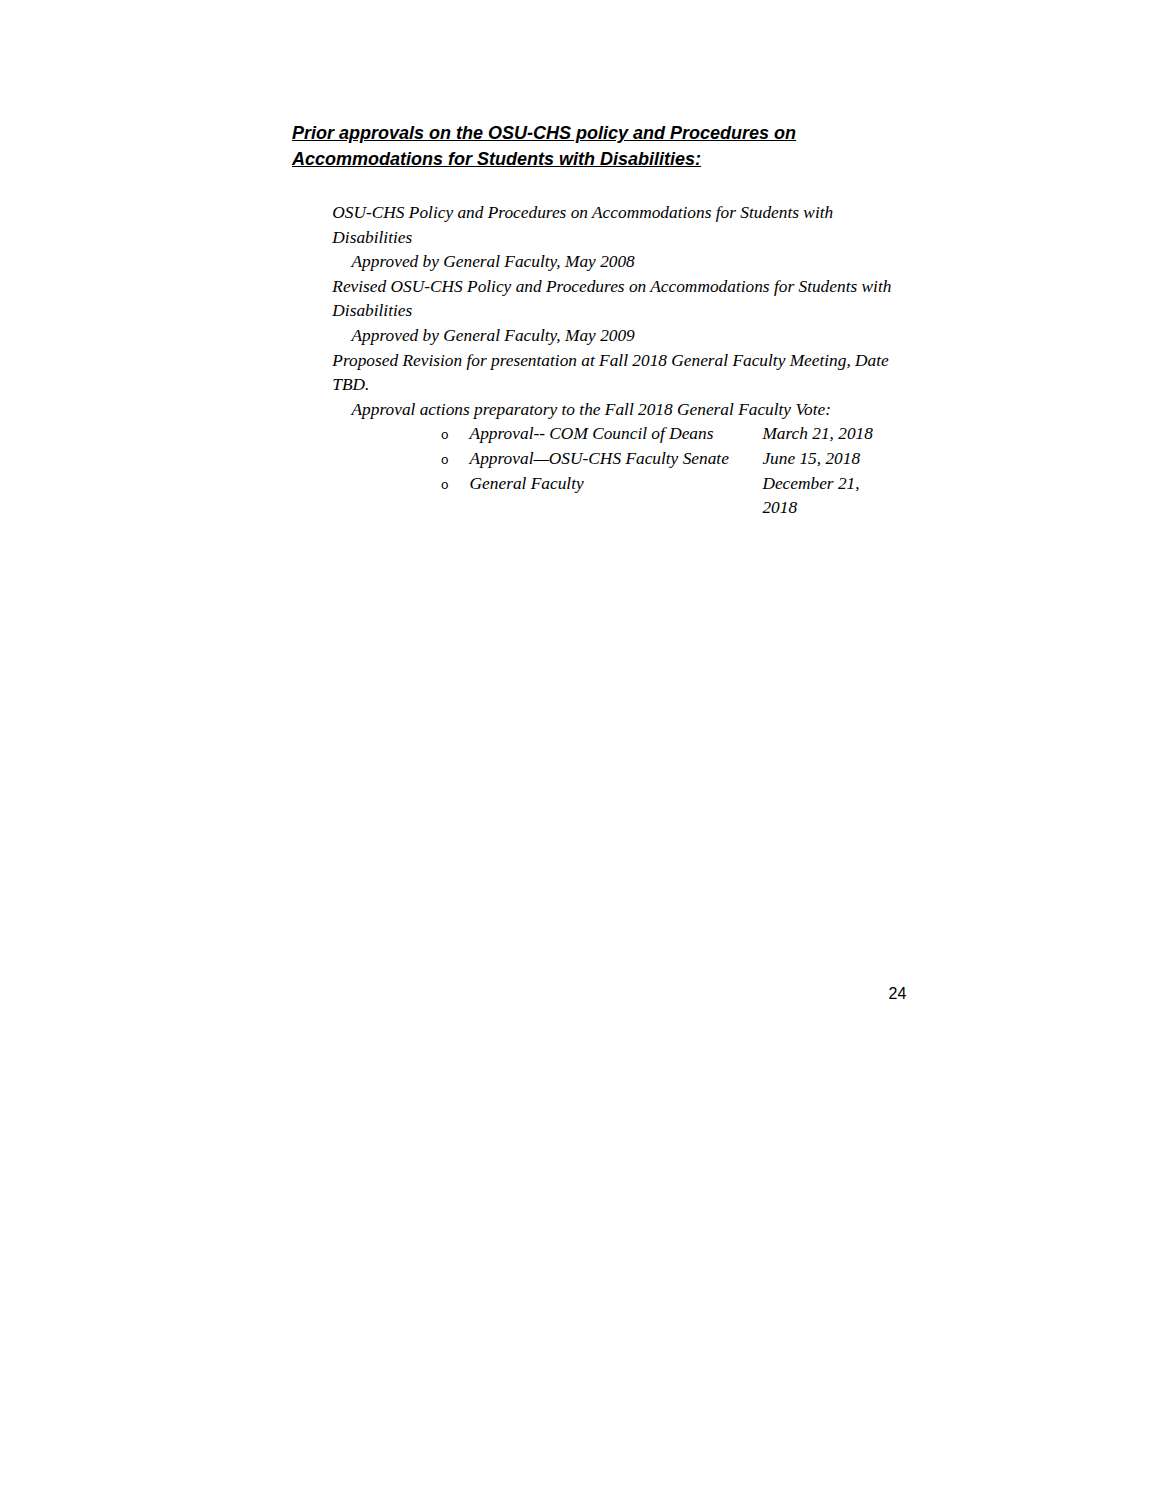Prior approvals on the OSU-CHS policy and Procedures on Accommodations for Students with Disabilities:
OSU-CHS Policy and Procedures on Accommodations for Students with Disabilities
Approved by General Faculty, May 2008
Revised OSU-CHS Policy and Procedures on Accommodations for Students with Disabilities
Approved by General Faculty, May 2009
Proposed Revision for presentation at Fall 2018 General Faculty Meeting, Date TBD.
Approval actions preparatory to the Fall 2018 General Faculty Vote:
oApproval-- COM Council of Deans March 21, 2018
oApproval—OSU-CHS Faculty Senate June 15, 2018
oGeneral Faculty December 21, 2018
24